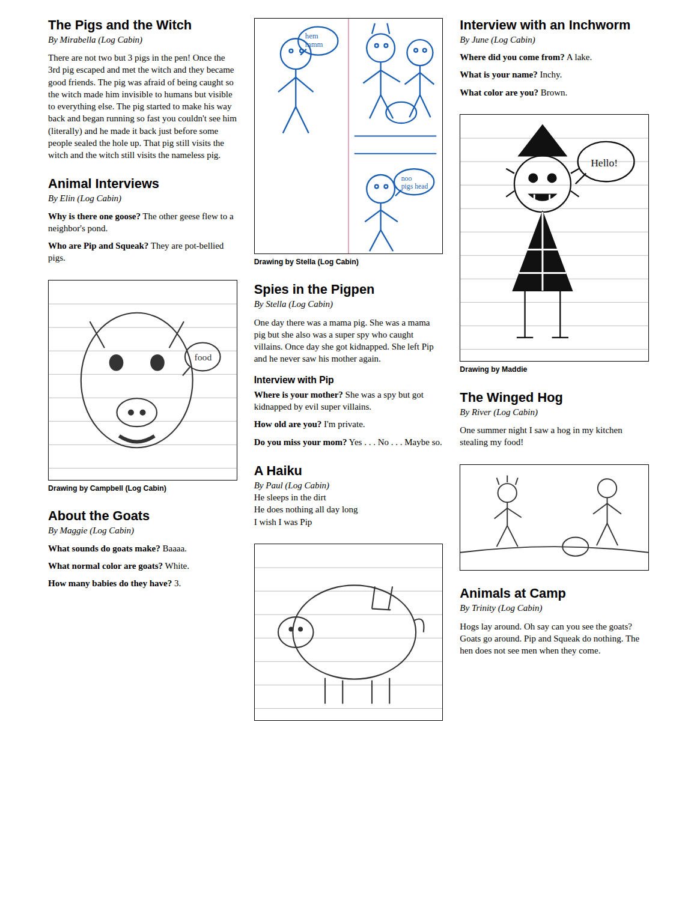The Pigs and the Witch
By Mirabella (Log Cabin)
There are not two but 3 pigs in the pen! Once the 3rd pig escaped and met the witch and they became good friends. The pig was afraid of being caught so the witch made him invisible to humans but visible to everything else. The pig started to make his way back and began running so fast you couldn't see him (literally) and he made it back just before some people sealed the hole up. That pig still visits the witch and the witch still visits the nameless pig.
Animal Interviews
By Elin (Log Cabin)
Why is there one goose? The other geese flew to a neighbor's pond.
Who are Pip and Squeak? They are pot-bellied pigs.
Drawing by Campbell (Log Cabin)
About the Goats
By Maggie (Log Cabin)
What sounds do goats make? Baaaa.
What normal color are goats? White.
How many babies do they have? 3.
Drawing by Stella (Log Cabin)
Spies in the Pigpen
By Stella (Log Cabin)
One day there was a mama pig. She was a mama pig but she also was a super spy who caught villains. Once day she got kidnapped. She left Pip and he never saw his mother again.
Interview with Pip
Where is your mother? She was a spy but got kidnapped by evil super villains.
How old are you? I'm private.
Do you miss your mom? Yes . . . No . . . Maybe so.
A Haiku
By Paul (Log Cabin)
He sleeps in the dirt
He does nothing all day long
I wish I was Pip
Interview with an Inchworm
By June (Log Cabin)
Where did you come from? A lake.
What is your name? Inchy.
What color are you? Brown.
Drawing by Maddie
The Winged Hog
By River (Log Cabin)
One summer night I saw a hog in my kitchen stealing my food!
Animals at Camp
By Trinity (Log Cabin)
Hogs lay around. Oh say can you see the goats? Goats go around. Pip and Squeak do nothing. The hen does not see men when they come.